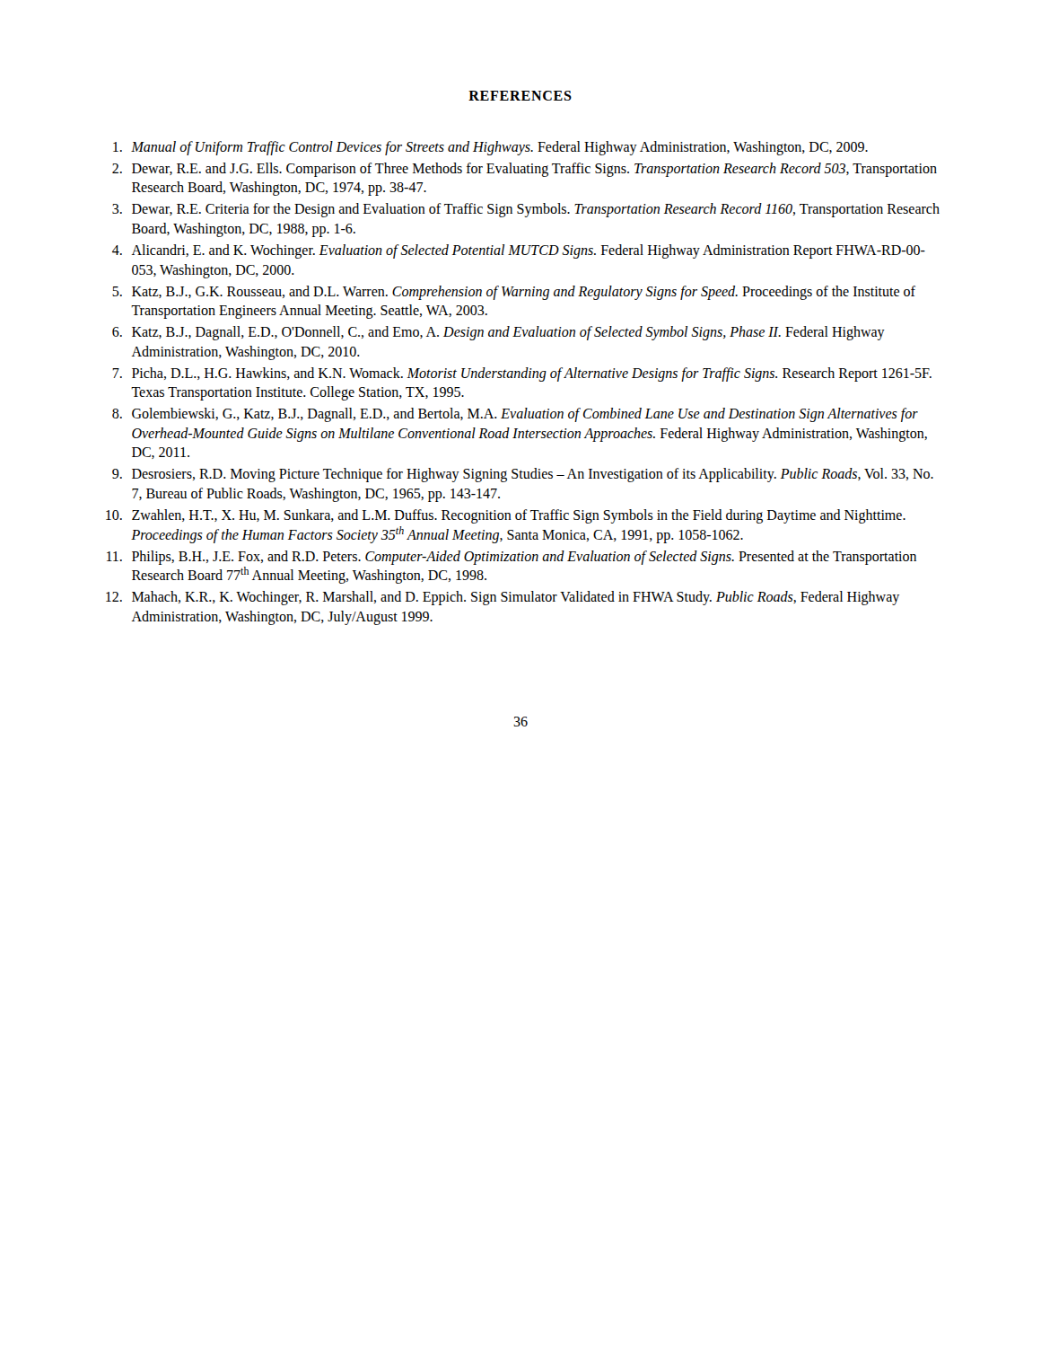REFERENCES
Manual of Uniform Traffic Control Devices for Streets and Highways. Federal Highway Administration, Washington, DC, 2009.
Dewar, R.E. and J.G. Ells. Comparison of Three Methods for Evaluating Traffic Signs. Transportation Research Record 503, Transportation Research Board, Washington, DC, 1974, pp. 38-47.
Dewar, R.E. Criteria for the Design and Evaluation of Traffic Sign Symbols. Transportation Research Record 1160, Transportation Research Board, Washington, DC, 1988, pp. 1-6.
Alicandri, E. and K. Wochinger. Evaluation of Selected Potential MUTCD Signs. Federal Highway Administration Report FHWA-RD-00-053, Washington, DC, 2000.
Katz, B.J., G.K. Rousseau, and D.L. Warren. Comprehension of Warning and Regulatory Signs for Speed. Proceedings of the Institute of Transportation Engineers Annual Meeting. Seattle, WA, 2003.
Katz, B.J., Dagnall, E.D., O'Donnell, C., and Emo, A. Design and Evaluation of Selected Symbol Signs, Phase II. Federal Highway Administration, Washington, DC, 2010.
Picha, D.L., H.G. Hawkins, and K.N. Womack. Motorist Understanding of Alternative Designs for Traffic Signs. Research Report 1261-5F. Texas Transportation Institute. College Station, TX, 1995.
Golembiewski, G., Katz, B.J., Dagnall, E.D., and Bertola, M.A. Evaluation of Combined Lane Use and Destination Sign Alternatives for Overhead-Mounted Guide Signs on Multilane Conventional Road Intersection Approaches. Federal Highway Administration, Washington, DC, 2011.
Desrosiers, R.D. Moving Picture Technique for Highway Signing Studies – An Investigation of its Applicability. Public Roads, Vol. 33, No. 7, Bureau of Public Roads, Washington, DC, 1965, pp. 143-147.
Zwahlen, H.T., X. Hu, M. Sunkara, and L.M. Duffus. Recognition of Traffic Sign Symbols in the Field during Daytime and Nighttime. Proceedings of the Human Factors Society 35th Annual Meeting, Santa Monica, CA, 1991, pp. 1058-1062.
Philips, B.H., J.E. Fox, and R.D. Peters. Computer-Aided Optimization and Evaluation of Selected Signs. Presented at the Transportation Research Board 77th Annual Meeting, Washington, DC, 1998.
Mahach, K.R., K. Wochinger, R. Marshall, and D. Eppich. Sign Simulator Validated in FHWA Study. Public Roads, Federal Highway Administration, Washington, DC, July/August 1999.
36